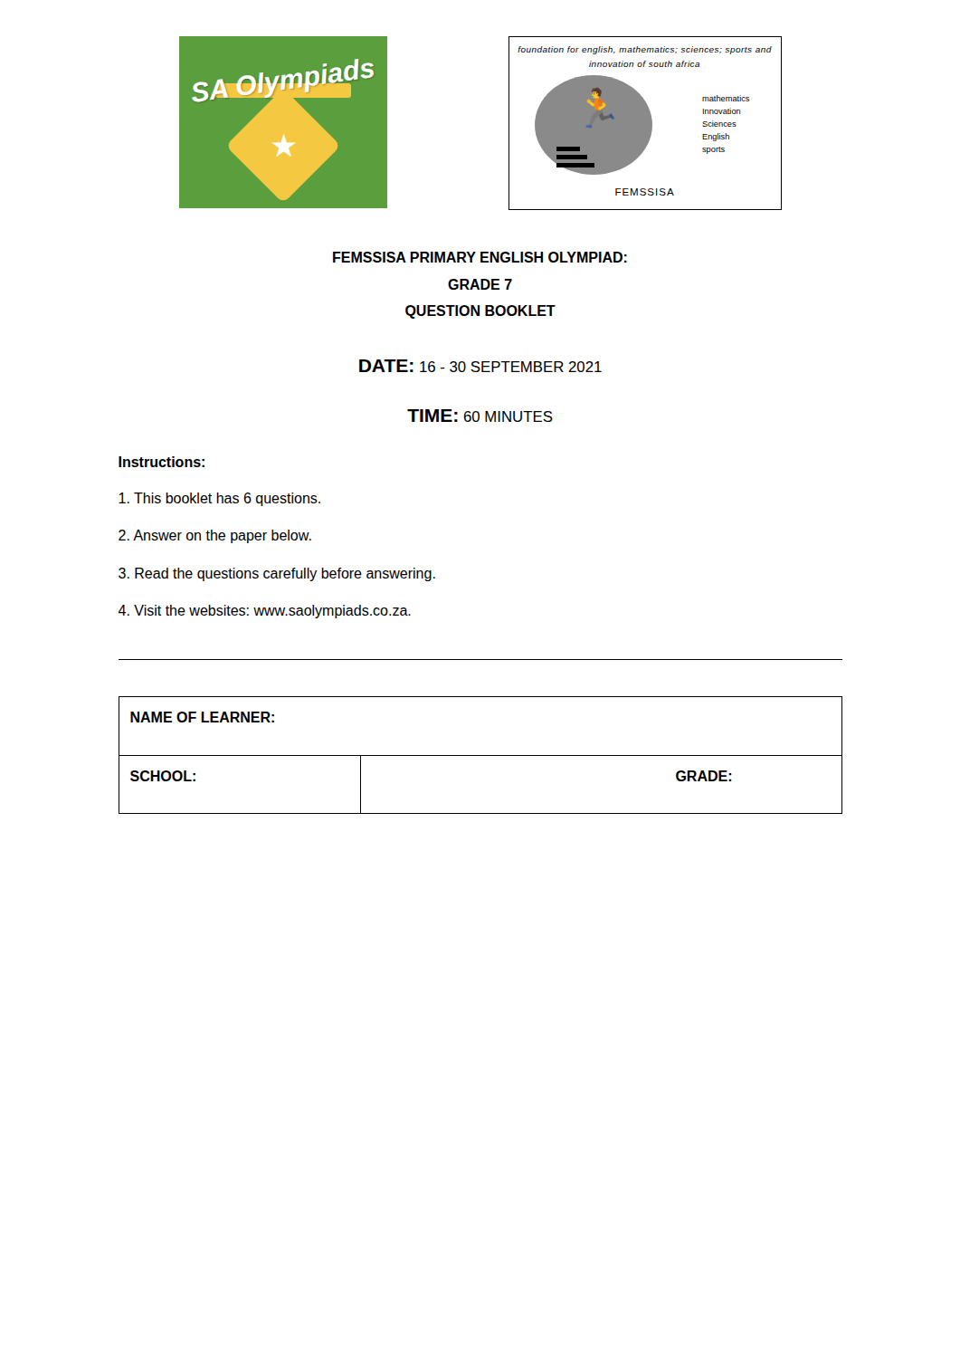SA Olympiads
★
foundation for english, mathematics; sciences; sports and innovation of south africa
🏃
mathematics
Innovation
Sciences
English
sports
FEMSSISA
FEMSSISA PRIMARY ENGLISH OLYMPIAD:
GRADE 7
QUESTION BOOKLET
DATE: 16 - 30 SEPTEMBER 2021
TIME: 60 MINUTES
Instructions:
1. This booklet has 6 questions.
2. Answer on the paper below.
3. Read the questions carefully before answering.
4. Visit the websites: www.saolympiads.co.za.
| NAME OF LEARNER: |
| SCHOOL: | GRADE: |